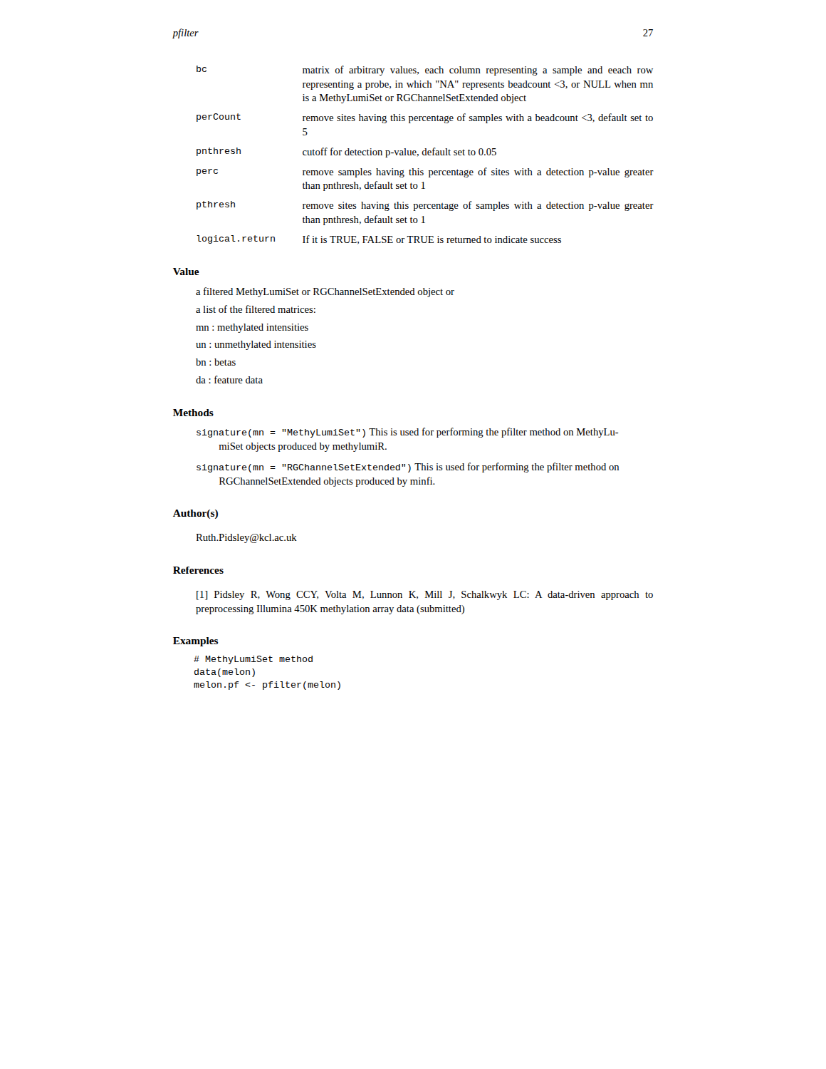pfilter 27
bc
matrix of arbitrary values, each column representing a sample and eeach row representing a probe, in which "NA" represents beadcount <3, or NULL when mn is a MethyLumiSet or RGChannelSetExtended object
perCount
remove sites having this percentage of samples with a beadcount <3, default set to 5
pnthresh
cutoff for detection p-value, default set to 0.05
perc
remove samples having this percentage of sites with a detection p-value greater than pnthresh, default set to 1
pthresh
remove sites having this percentage of samples with a detection p-value greater than pnthresh, default set to 1
logical.return
If it is TRUE, FALSE or TRUE is returned to indicate success
Value
a filtered MethyLumiSet or RGChannelSetExtended object or
a list of the filtered matrices:
mn : methylated intensities
un : unmethylated intensities
bn : betas
da : feature data
Methods
signature(mn = "MethyLumiSet") This is used for performing the pfilter method on MethyLu-
miSet objects produced by methylumiR.
signature(mn = "RGChannelSetExtended") This is used for performing the pfilter method on
RGChannelSetExtended objects produced by minfi.
Author(s)
Ruth.Pidsley@kcl.ac.uk
References
[1] Pidsley R, Wong CCY, Volta M, Lunnon K, Mill J, Schalkwyk LC: A data-driven approach to preprocessing Illumina 450K methylation array data (submitted)
Examples
# MethyLumiSet method
data(melon)
melon.pf <- pfilter(melon)